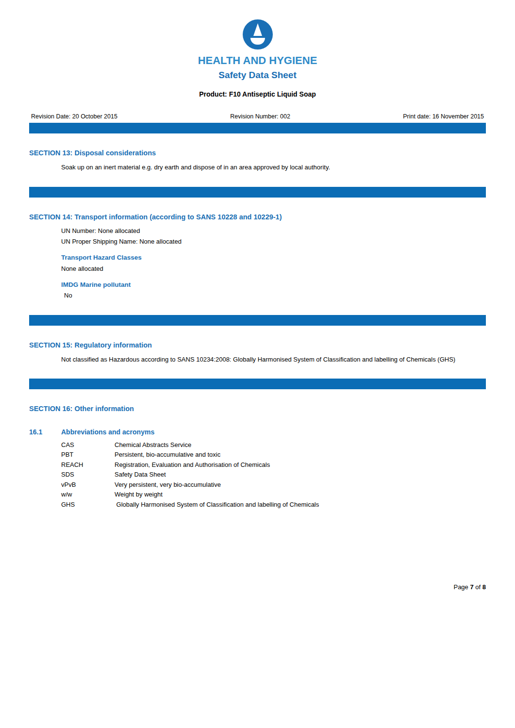HEALTH AND HYGIENE
Safety Data Sheet
Product: F10 Antiseptic Liquid Soap
Revision Date: 20 October 2015 Revision Number: 002 Print date: 16 November 2015
SECTION 13: Disposal considerations
Soak up on an inert material e.g. dry earth and dispose of in an area approved by local authority.
SECTION 14: Transport information (according to SANS 10228 and 10229-1)
UN Number: None allocated
UN Proper Shipping Name: None allocated
Transport Hazard Classes
None allocated
IMDG Marine pollutant
No
SECTION 15: Regulatory information
Not classified as Hazardous according to SANS 10234:2008: Globally Harmonised System of Classification and labelling of Chemicals (GHS)
SECTION 16: Other information
16.1 Abbreviations and acronyms
| CAS | Chemical Abstracts Service |
| PBT | Persistent, bio-accumulative and toxic |
| REACH | Registration, Evaluation and Authorisation of Chemicals |
| SDS | Safety Data Sheet |
| vPvB | Very persistent, very bio-accumulative |
| w/w | Weight by weight |
| GHS | Globally Harmonised System of Classification and labelling of Chemicals |
Page 7 of 8